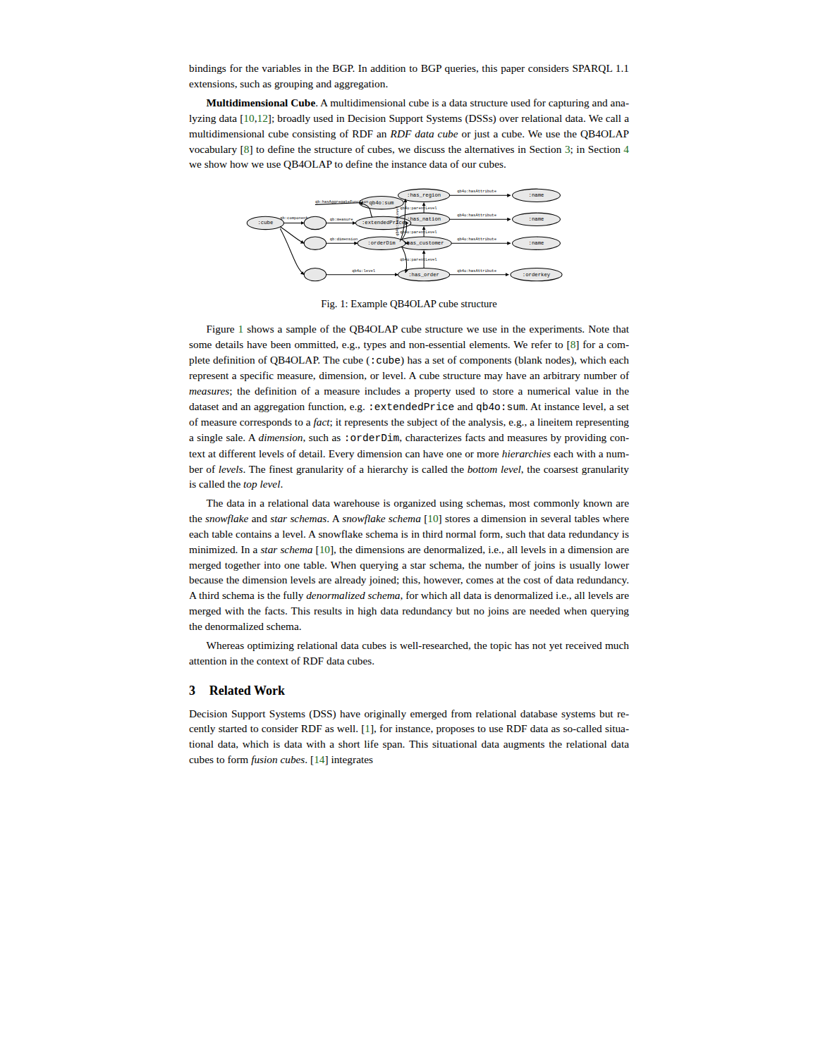bindings for the variables in the BGP. In addition to BGP queries, this paper considers SPARQL 1.1 extensions, such as grouping and aggregation.
Multidimensional Cube. A multidimensional cube is a data structure used for capturing and analyzing data [10,12]; broadly used in Decision Support Systems (DSSs) over relational data. We call a multidimensional cube consisting of RDF an RDF data cube or just a cube. We use the QB4OLAP vocabulary [8] to define the structure of cubes, we discuss the alternatives in Section 3; in Section 4 we show how we use QB4OLAP to define the instance data of our cubes.
:name :name :name :orderkey :has_region :has_nation :has_customer :has_order qb4o:hasAttribute qb4o:hasAttribute qb4o:hasAttribute qb4o:hasAttribute qb4o:parentLevel qb4o:parentLevel qb4o:parentLevel qb4o:sum :extendedPrice :orderDim :cube qb:component qb:measure qb:dimension qb4o:level qb:hasAggregateFunction qb4o:hasLevel
Fig. 1: Example QB4OLAP cube structure
Figure 1 shows a sample of the QB4OLAP cube structure we use in the experiments. Note that some details have been ommitted, e.g., types and non-essential elements. We refer to [8] for a complete definition of QB4OLAP. The cube (:cube) has a set of components (blank nodes), which each represent a specific measure, dimension, or level. A cube structure may have an arbitrary number of measures; the definition of a measure includes a property used to store a numerical value in the dataset and an aggregation function, e.g. :extendedPrice and qb4o:sum. At instance level, a set of measure corresponds to a fact; it represents the subject of the analysis, e.g., a lineitem representing a single sale. A dimension, such as :orderDim, characterizes facts and measures by providing context at different levels of detail. Every dimension can have one or more hierarchies each with a number of levels. The finest granularity of a hierarchy is called the bottom level, the coarsest granularity is called the top level.
The data in a relational data warehouse is organized using schemas, most commonly known are the snowflake and star schemas. A snowflake schema [10] stores a dimension in several tables where each table contains a level. A snowflake schema is in third normal form, such that data redundancy is minimized. In a star schema [10], the dimensions are denormalized, i.e., all levels in a dimension are merged together into one table. When querying a star schema, the number of joins is usually lower because the dimension levels are already joined; this, however, comes at the cost of data redundancy. A third schema is the fully denormalized schema, for which all data is denormalized i.e., all levels are merged with the facts. This results in high data redundancy but no joins are needed when querying the denormalized schema.
Whereas optimizing relational data cubes is well-researched, the topic has not yet received much attention in the context of RDF data cubes.
3 Related Work
Decision Support Systems (DSS) have originally emerged from relational database systems but recently started to consider RDF as well. [1], for instance, proposes to use RDF data as so-called situational data, which is data with a short life span. This situational data augments the relational data cubes to form fusion cubes. [14] integrates